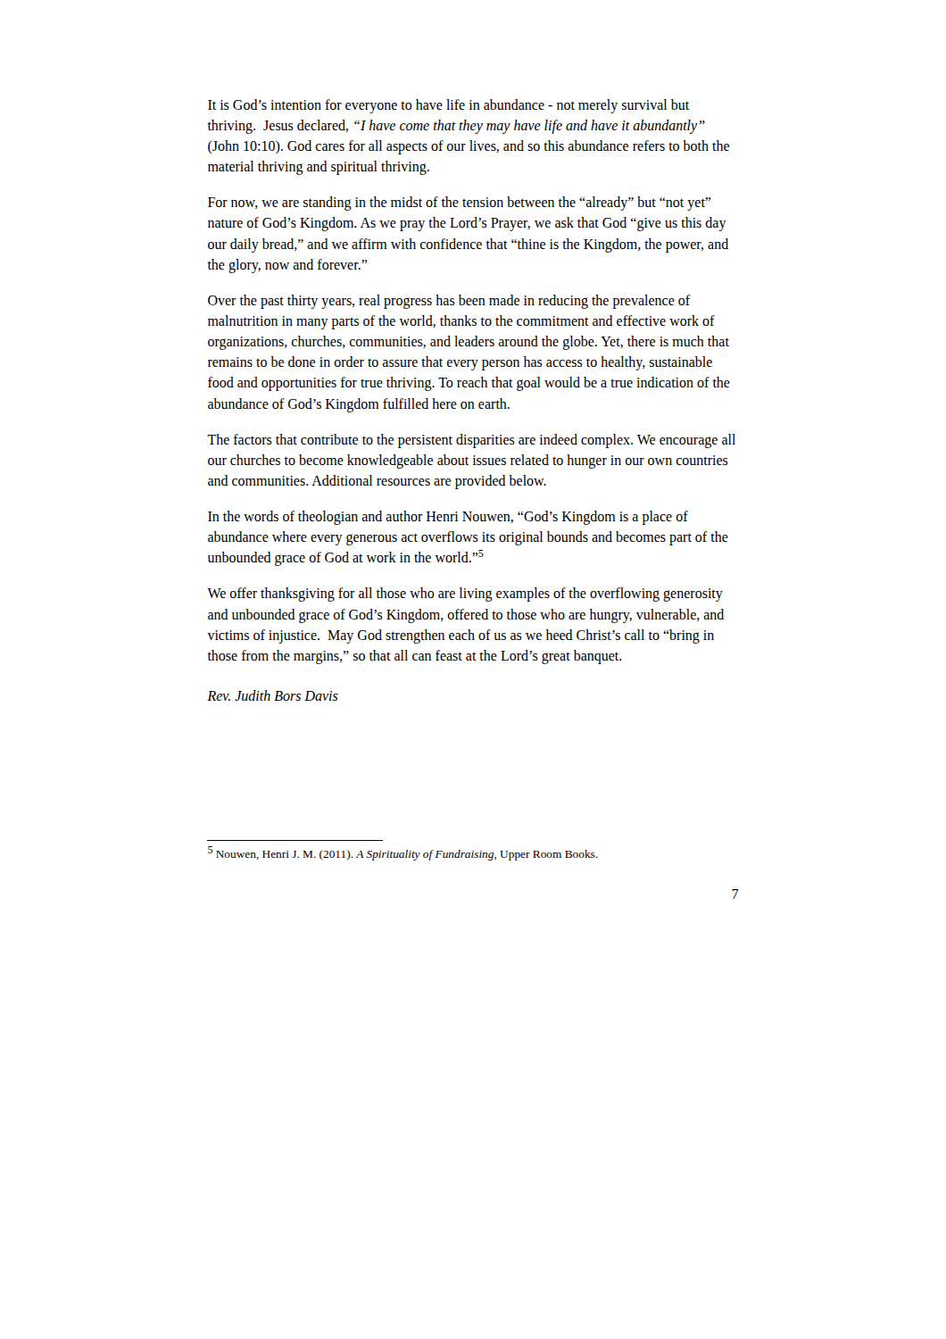It is God’s intention for everyone to have life in abundance - not merely survival but thriving. Jesus declared, “I have come that they may have life and have it abundantly” (John 10:10). God cares for all aspects of our lives, and so this abundance refers to both the material thriving and spiritual thriving.
For now, we are standing in the midst of the tension between the “already” but “not yet” nature of God’s Kingdom. As we pray the Lord’s Prayer, we ask that God “give us this day our daily bread,” and we affirm with confidence that “thine is the Kingdom, the power, and the glory, now and forever.”
Over the past thirty years, real progress has been made in reducing the prevalence of malnutrition in many parts of the world, thanks to the commitment and effective work of organizations, churches, communities, and leaders around the globe. Yet, there is much that remains to be done in order to assure that every person has access to healthy, sustainable food and opportunities for true thriving. To reach that goal would be a true indication of the abundance of God’s Kingdom fulfilled here on earth.
The factors that contribute to the persistent disparities are indeed complex. We encourage all our churches to become knowledgeable about issues related to hunger in our own countries and communities. Additional resources are provided below.
In the words of theologian and author Henri Nouwen, “God’s Kingdom is a place of abundance where every generous act overflows its original bounds and becomes part of the unbounded grace of God at work in the world.”5
We offer thanksgiving for all those who are living examples of the overflowing generosity and unbounded grace of God’s Kingdom, offered to those who are hungry, vulnerable, and victims of injustice. May God strengthen each of us as we heed Christ’s call to “bring in those from the margins,” so that all can feast at the Lord’s great banquet.
Rev. Judith Bors Davis
5 Nouwen, Henri J. M. (2011). A Spirituality of Fundraising, Upper Room Books.
7